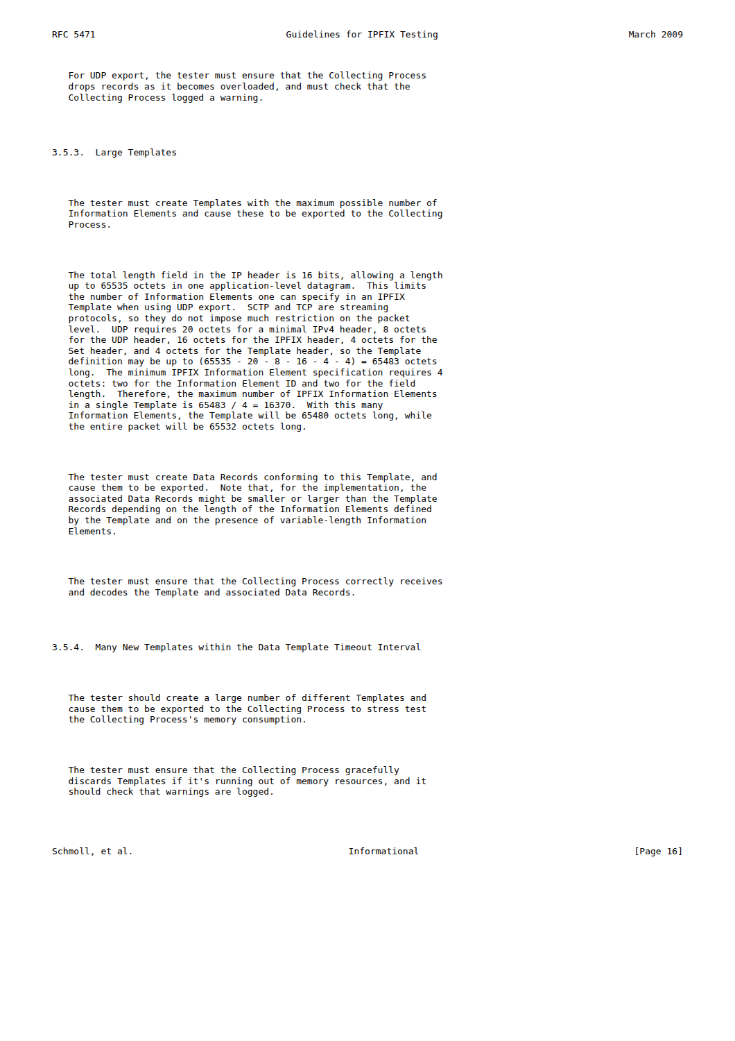RFC 5471 Guidelines for IPFIX Testing March 2009
For UDP export, the tester must ensure that the Collecting Process drops records as it becomes overloaded, and must check that the Collecting Process logged a warning.
3.5.3. Large Templates
The tester must create Templates with the maximum possible number of Information Elements and cause these to be exported to the Collecting Process.
The total length field in the IP header is 16 bits, allowing a length up to 65535 octets in one application-level datagram. This limits the number of Information Elements one can specify in an IPFIX Template when using UDP export. SCTP and TCP are streaming protocols, so they do not impose much restriction on the packet level. UDP requires 20 octets for a minimal IPv4 header, 8 octets for the UDP header, 16 octets for the IPFIX header, 4 octets for the Set header, and 4 octets for the Template header, so the Template definition may be up to (65535 - 20 - 8 - 16 - 4 - 4) = 65483 octets long. The minimum IPFIX Information Element specification requires 4 octets: two for the Information Element ID and two for the field length. Therefore, the maximum number of IPFIX Information Elements in a single Template is 65483 / 4 = 16370. With this many Information Elements, the Template will be 65480 octets long, while the entire packet will be 65532 octets long.
The tester must create Data Records conforming to this Template, and cause them to be exported. Note that, for the implementation, the associated Data Records might be smaller or larger than the Template Records depending on the length of the Information Elements defined by the Template and on the presence of variable-length Information Elements.
The tester must ensure that the Collecting Process correctly receives and decodes the Template and associated Data Records.
3.5.4. Many New Templates within the Data Template Timeout Interval
The tester should create a large number of different Templates and cause them to be exported to the Collecting Process to stress test the Collecting Process's memory consumption.
The tester must ensure that the Collecting Process gracefully discards Templates if it's running out of memory resources, and it should check that warnings are logged.
Schmoll, et al. Informational [Page 16]